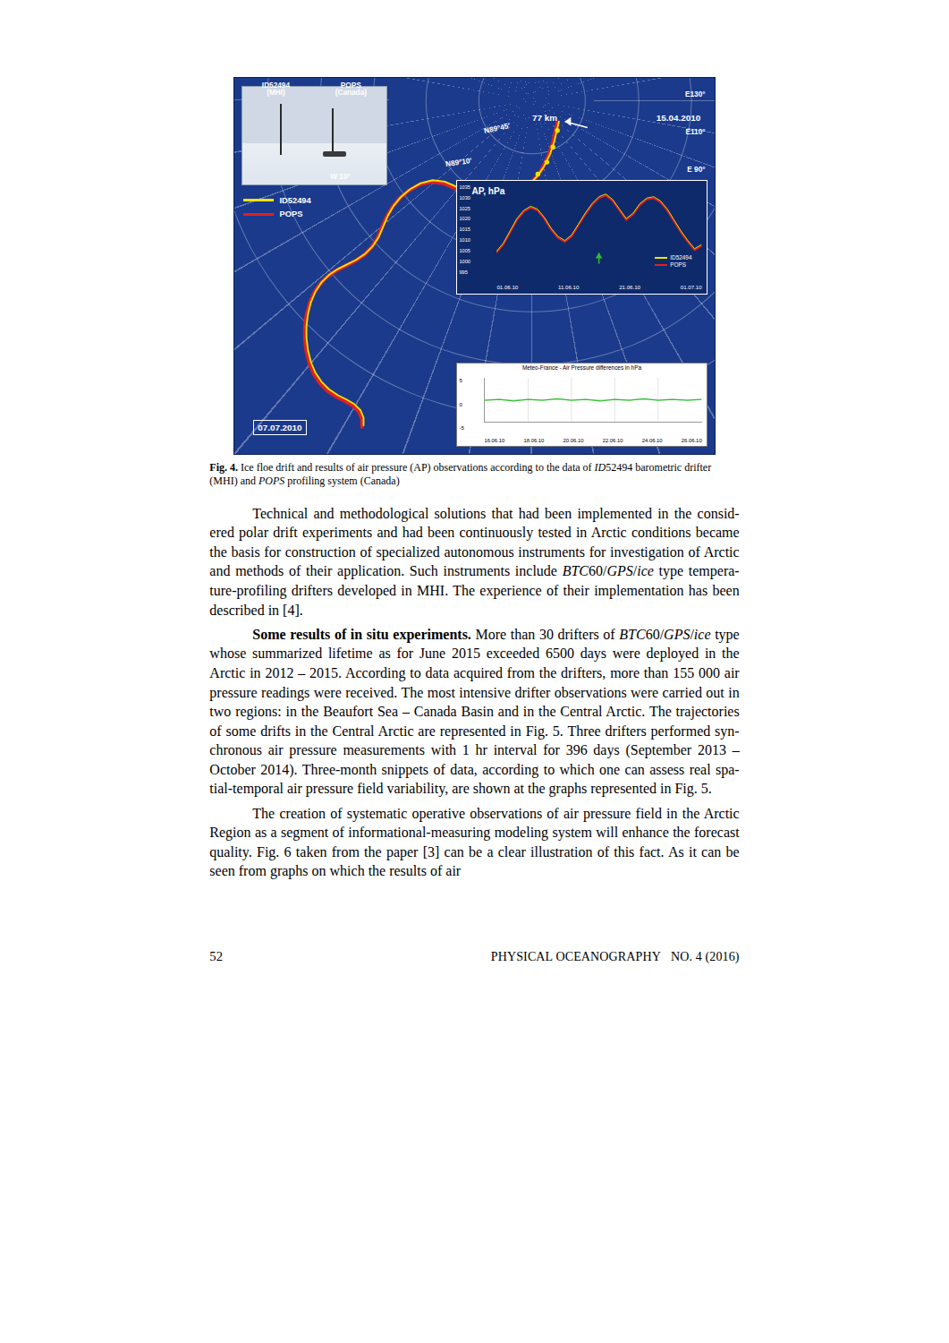ID52494
(MHI)
POPS
(Canada)
ID52494
POPS
E130°
E110°
E 90°
N89°45′
N89°10′
W 10°
77 km
15.04.2010
07.07.2010
AP, hPa
1035103010251020 1015101010051000995
ID52494
POPS
01.06.1011.06.1021.06.1001.07.10
Meteo-France - Air Pressure differences in hPa
50-5
16.06.1018.06.1020.06.1022.06.1024.06.1026.06.10
Fig. 4. Ice floe drift and results of air pressure (AP) observations according to the data of ID52494 barometric drifter (MHI) and POPS profiling system (Canada)
Technical and methodological solutions that had been implemented in the considered polar drift experiments and had been continuously tested in Arctic conditions became the basis for construction of specialized autonomous instruments for investigation of Arctic and methods of their application. Such instruments include BTC60/GPS/ice type temperature-profiling drifters developed in MHI. The experience of their implementation has been described in [4].
Some results of in situ experiments. More than 30 drifters of BTC60/GPS/ice type whose summarized lifetime as for June 2015 exceeded 6500 days were deployed in the Arctic in 2012 – 2015. According to data acquired from the drifters, more than 155 000 air pressure readings were received. The most intensive drifter observations were carried out in two regions: in the Beaufort Sea – Canada Basin and in the Central Arctic. The trajectories of some drifts in the Central Arctic are represented in Fig. 5. Three drifters performed synchronous air pressure measurements with 1 hr interval for 396 days (September 2013 – October 2014). Three-month snippets of data, according to which one can assess real spatial-temporal air pressure field variability, are shown at the graphs represented in Fig. 5.
The creation of systematic operative observations of air pressure field in the Arctic Region as a segment of informational-measuring modeling system will enhance the forecast quality. Fig. 6 taken from the paper [3] can be a clear illustration of this fact. As it can be seen from graphs on which the results of air
52 PHYSICAL OCEANOGRAPHY NO. 4 (2016)